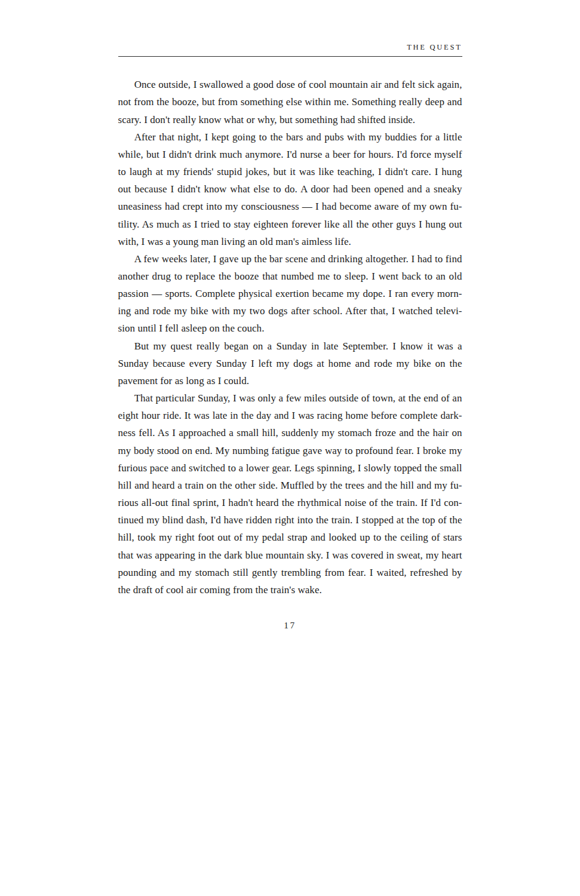The Quest
Once outside, I swallowed a good dose of cool mountain air and felt sick again, not from the booze, but from something else within me. Something really deep and scary. I don't really know what or why, but something had shifted inside.
After that night, I kept going to the bars and pubs with my buddies for a little while, but I didn't drink much anymore. I'd nurse a beer for hours. I'd force myself to laugh at my friends' stupid jokes, but it was like teaching, I didn't care. I hung out because I didn't know what else to do. A door had been opened and a sneaky uneasiness had crept into my consciousness — I had become aware of my own futility. As much as I tried to stay eighteen forever like all the other guys I hung out with, I was a young man living an old man's aimless life.
A few weeks later, I gave up the bar scene and drinking altogether. I had to find another drug to replace the booze that numbed me to sleep. I went back to an old passion — sports. Complete physical exertion became my dope. I ran every morning and rode my bike with my two dogs after school. After that, I watched television until I fell asleep on the couch.
But my quest really began on a Sunday in late September. I know it was a Sunday because every Sunday I left my dogs at home and rode my bike on the pavement for as long as I could.
That particular Sunday, I was only a few miles outside of town, at the end of an eight hour ride. It was late in the day and I was racing home before complete darkness fell. As I approached a small hill, suddenly my stomach froze and the hair on my body stood on end. My numbing fatigue gave way to profound fear. I broke my furious pace and switched to a lower gear. Legs spinning, I slowly topped the small hill and heard a train on the other side. Muffled by the trees and the hill and my furious all-out final sprint, I hadn't heard the rhythmical noise of the train. If I'd continued my blind dash, I'd have ridden right into the train. I stopped at the top of the hill, took my right foot out of my pedal strap and looked up to the ceiling of stars that was appearing in the dark blue mountain sky. I was covered in sweat, my heart pounding and my stomach still gently trembling from fear. I waited, refreshed by the draft of cool air coming from the train's wake.
17